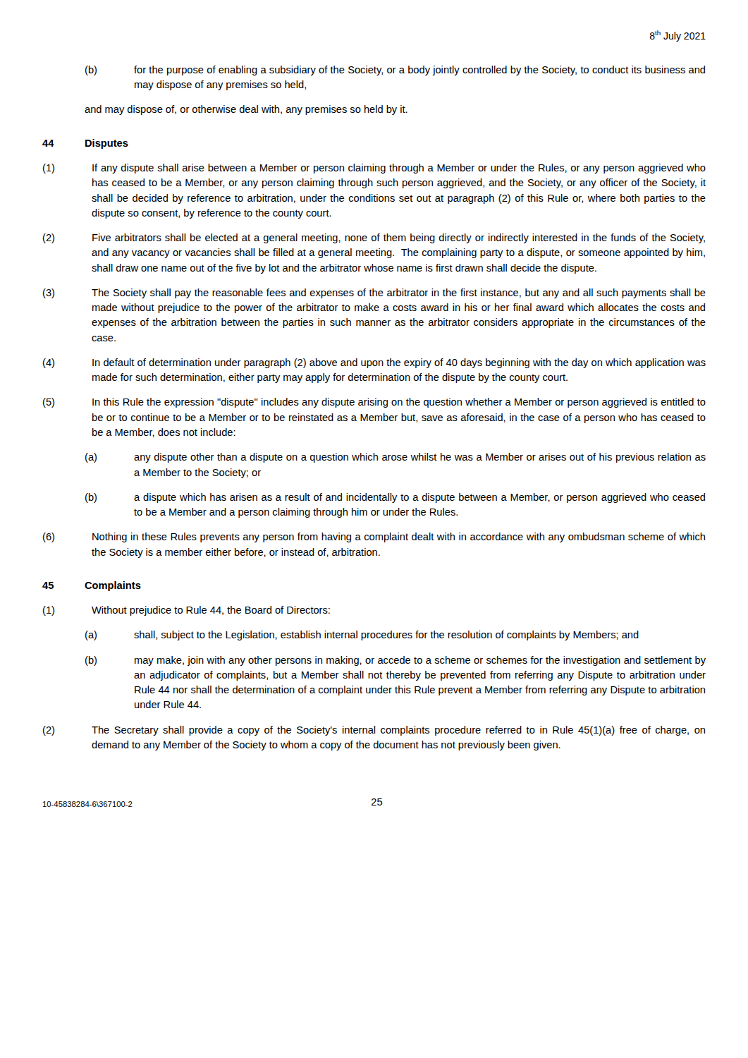8th July 2021
(b)
for the purpose of enabling a subsidiary of the Society, or a body jointly controlled by the Society, to conduct its business and may dispose of any premises so held,
and may dispose of, or otherwise deal with, any premises so held by it.
44 Disputes
(1)
If any dispute shall arise between a Member or person claiming through a Member or under the Rules, or any person aggrieved who has ceased to be a Member, or any person claiming through such person aggrieved, and the Society, or any officer of the Society, it shall be decided by reference to arbitration, under the conditions set out at paragraph (2) of this Rule or, where both parties to the dispute so consent, by reference to the county court.
(2)
Five arbitrators shall be elected at a general meeting, none of them being directly or indirectly interested in the funds of the Society, and any vacancy or vacancies shall be filled at a general meeting. The complaining party to a dispute, or someone appointed by him, shall draw one name out of the five by lot and the arbitrator whose name is first drawn shall decide the dispute.
(3)
The Society shall pay the reasonable fees and expenses of the arbitrator in the first instance, but any and all such payments shall be made without prejudice to the power of the arbitrator to make a costs award in his or her final award which allocates the costs and expenses of the arbitration between the parties in such manner as the arbitrator considers appropriate in the circumstances of the case.
(4)
In default of determination under paragraph (2) above and upon the expiry of 40 days beginning with the day on which application was made for such determination, either party may apply for determination of the dispute by the county court.
(5)
In this Rule the expression "dispute" includes any dispute arising on the question whether a Member or person aggrieved is entitled to be or to continue to be a Member or to be reinstated as a Member but, save as aforesaid, in the case of a person who has ceased to be a Member, does not include:
(a)
any dispute other than a dispute on a question which arose whilst he was a Member or arises out of his previous relation as a Member to the Society; or
(b)
a dispute which has arisen as a result of and incidentally to a dispute between a Member, or person aggrieved who ceased to be a Member and a person claiming through him or under the Rules.
(6)
Nothing in these Rules prevents any person from having a complaint dealt with in accordance with any ombudsman scheme of which the Society is a member either before, or instead of, arbitration.
45 Complaints
(1)
Without prejudice to Rule 44, the Board of Directors:
(a)
shall, subject to the Legislation, establish internal procedures for the resolution of complaints by Members; and
(b)
may make, join with any other persons in making, or accede to a scheme or schemes for the investigation and settlement by an adjudicator of complaints, but a Member shall not thereby be prevented from referring any Dispute to arbitration under Rule 44 nor shall the determination of a complaint under this Rule prevent a Member from referring any Dispute to arbitration under Rule 44.
(2)
The Secretary shall provide a copy of the Society's internal complaints procedure referred to in Rule 45(1)(a) free of charge, on demand to any Member of the Society to whom a copy of the document has not previously been given.
10-45838284-6\367100-2
25